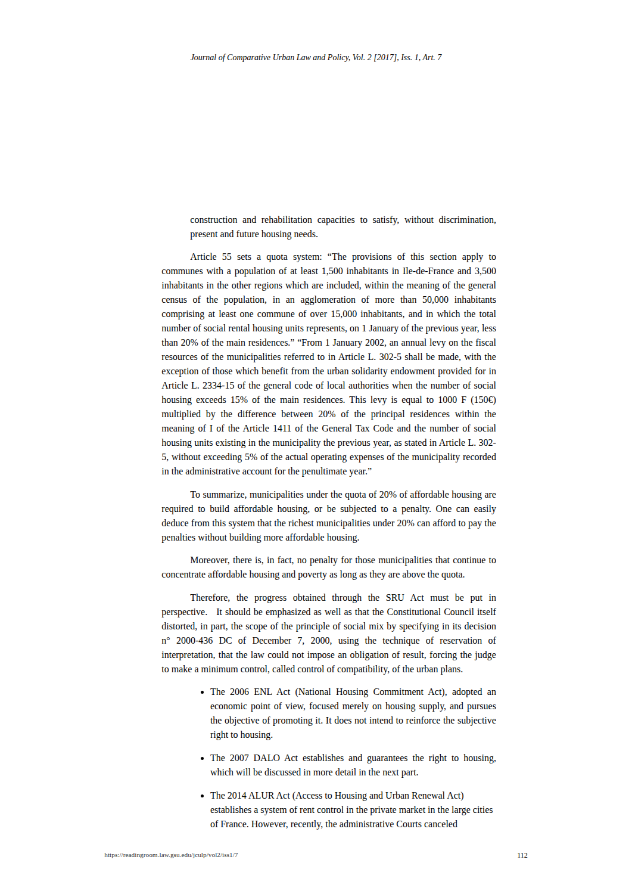Journal of Comparative Urban Law and Policy, Vol. 2 [2017], Iss. 1, Art. 7
construction and rehabilitation capacities to satisfy, without discrimination, present and future housing needs.
Article 55 sets a quota system: “The provisions of this section apply to communes with a population of at least 1,500 inhabitants in Ile-de-France and 3,500 inhabitants in the other regions which are included, within the meaning of the general census of the population, in an agglomeration of more than 50,000 inhabitants comprising at least one commune of over 15,000 inhabitants, and in which the total number of social rental housing units represents, on 1 January of the previous year, less than 20% of the main residences.” “From 1 January 2002, an annual levy on the fiscal resources of the municipalities referred to in Article L. 302-5 shall be made, with the exception of those which benefit from the urban solidarity endowment provided for in Article L. 2334-15 of the general code of local authorities when the number of social housing exceeds 15% of the main residences. This levy is equal to 1000 F (150€) multiplied by the difference between 20% of the principal residences within the meaning of I of the Article 1411 of the General Tax Code and the number of social housing units existing in the municipality the previous year, as stated in Article L. 302-5, without exceeding 5% of the actual operating expenses of the municipality recorded in the administrative account for the penultimate year.”
To summarize, municipalities under the quota of 20% of affordable housing are required to build affordable housing, or be subjected to a penalty. One can easily deduce from this system that the richest municipalities under 20% can afford to pay the penalties without building more affordable housing.
Moreover, there is, in fact, no penalty for those municipalities that continue to concentrate affordable housing and poverty as long as they are above the quota.
Therefore, the progress obtained through the SRU Act must be put in perspective. It should be emphasized as well as that the Constitutional Council itself distorted, in part, the scope of the principle of social mix by specifying in its decision n° 2000-436 DC of December 7, 2000, using the technique of reservation of interpretation, that the law could not impose an obligation of result, forcing the judge to make a minimum control, called control of compatibility, of the urban plans.
The 2006 ENL Act (National Housing Commitment Act), adopted an economic point of view, focused merely on housing supply, and pursues the objective of promoting it. It does not intend to reinforce the subjective right to housing.
The 2007 DALO Act establishes and guarantees the right to housing, which will be discussed in more detail in the next part.
The 2014 ALUR Act (Access to Housing and Urban Renewal Act) establishes a system of rent control in the private market in the large cities of France. However, recently, the administrative Courts canceled
https://readingroom.law.gsu.edu/jculp/vol2/iss1/7 112